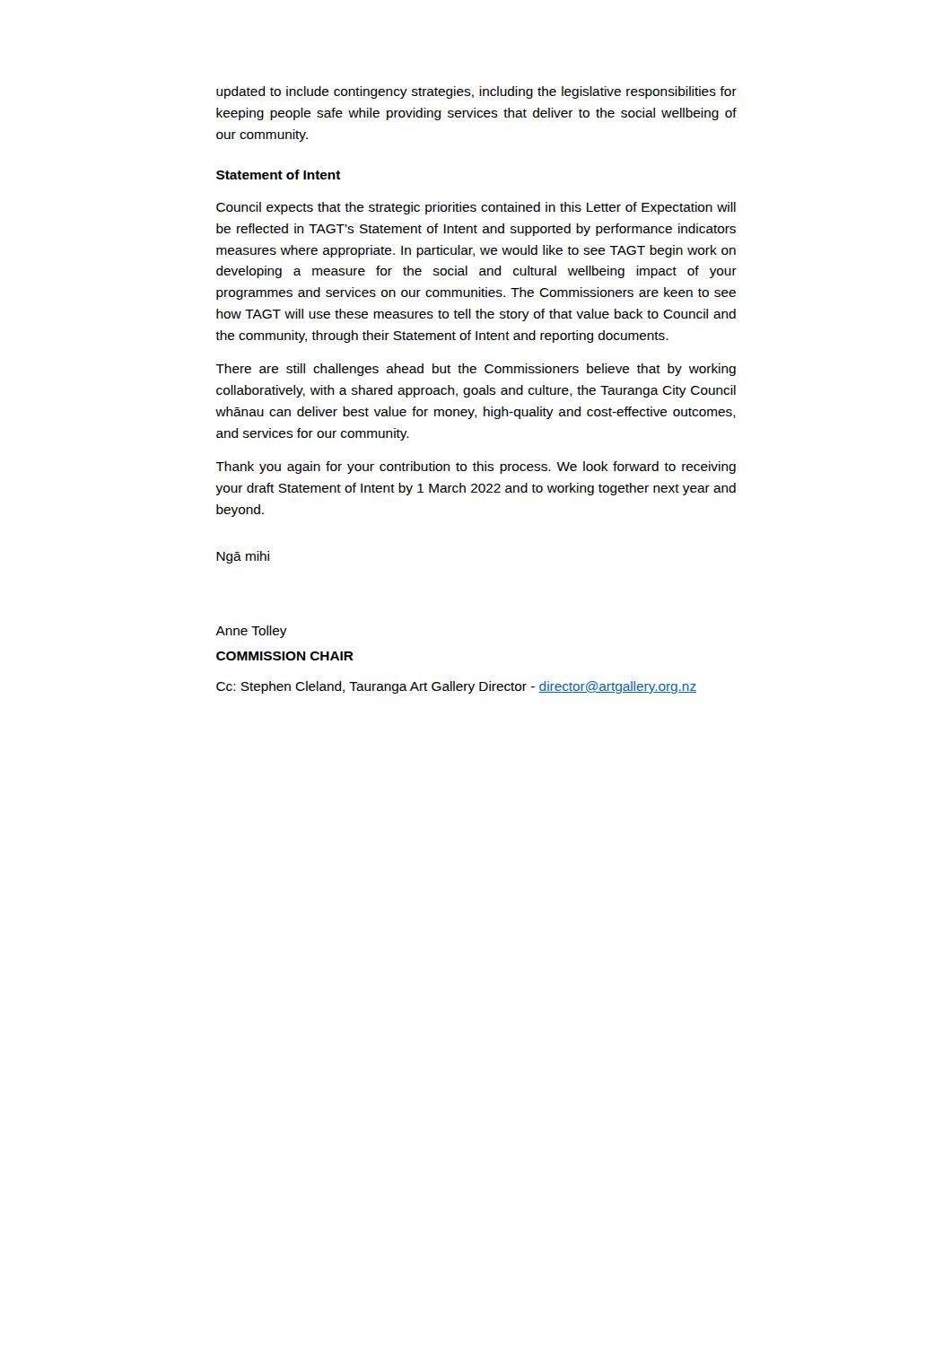updated to include contingency strategies, including the legislative responsibilities for keeping people safe while providing services that deliver to the social wellbeing of our community.
Statement of Intent
Council expects that the strategic priorities contained in this Letter of Expectation will be reflected in TAGT's Statement of Intent and supported by performance indicators measures where appropriate. In particular, we would like to see TAGT begin work on developing a measure for the social and cultural wellbeing impact of your programmes and services on our communities. The Commissioners are keen to see how TAGT will use these measures to tell the story of that value back to Council and the community, through their Statement of Intent and reporting documents.
There are still challenges ahead but the Commissioners believe that by working collaboratively, with a shared approach, goals and culture, the Tauranga City Council whānau can deliver best value for money, high-quality and cost-effective outcomes, and services for our community.
Thank you again for your contribution to this process. We look forward to receiving your draft Statement of Intent by 1 March 2022 and to working together next year and beyond.
Ngā mihi
Anne Tolley
COMMISSION CHAIR
Cc: Stephen Cleland, Tauranga Art Gallery Director - director@artgallery.org.nz